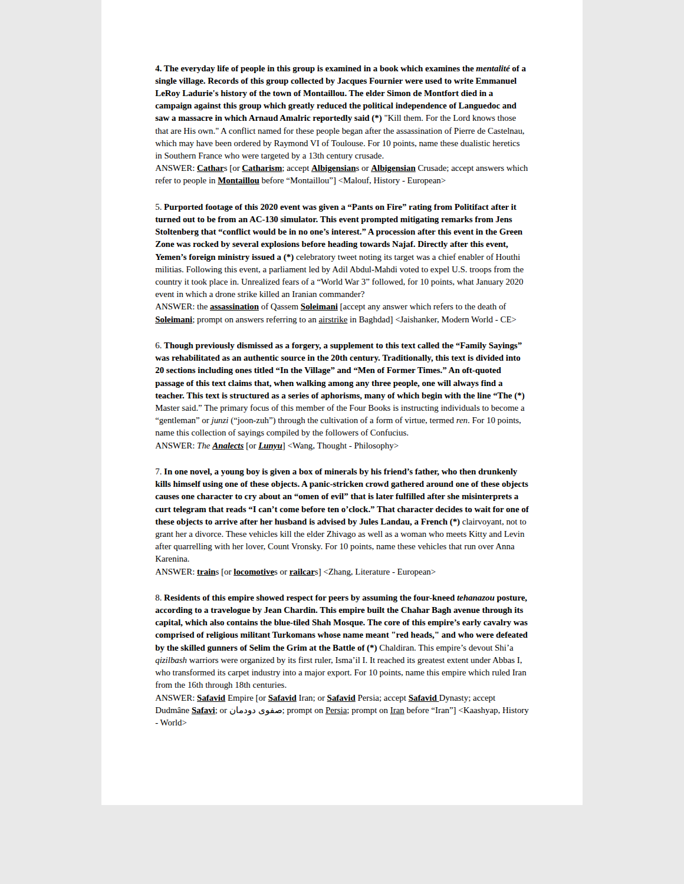4. The everyday life of people in this group is examined in a book which examines the mentalité of a single village. Records of this group collected by Jacques Fournier were used to write Emmanuel LeRoy Ladurie's history of the town of Montaillou. The elder Simon de Montfort died in a campaign against this group which greatly reduced the political independence of Languedoc and saw a massacre in which Arnaud Amalric reportedly said (*) "Kill them. For the Lord knows those that are His own." A conflict named for these people began after the assassination of Pierre de Castelnau, which may have been ordered by Raymond VI of Toulouse. For 10 points, name these dualistic heretics in Southern France who were targeted by a 13th century crusade.
ANSWER: Cathars [or Catharism; accept Albigensians or Albigensian Crusade; accept answers which refer to people in Montaillou before “Montaillou”] <Malouf, History - European>
5. Purported footage of this 2020 event was given a “Pants on Fire” rating from Politifact after it turned out to be from an AC-130 simulator. This event prompted mitigating remarks from Jens Stoltenberg that “conflict would be in no one’s interest.” A procession after this event in the Green Zone was rocked by several explosions before heading towards Najaf. Directly after this event, Yemen’s foreign ministry issued a (*) celebratory tweet noting its target was a chief enabler of Houthi militias. Following this event, a parliament led by Adil Abdul-Mahdi voted to expel U.S. troops from the country it took place in. Unrealized fears of a “World War 3” followed, for 10 points, what January 2020 event in which a drone strike killed an Iranian commander?
ANSWER: the assassination of Qassem Soleimani [accept any answer which refers to the death of Soleimani; prompt on answers referring to an airstrike in Baghdad] <Jaishanker, Modern World - CE>
6. Though previously dismissed as a forgery, a supplement to this text called the “Family Sayings” was rehabilitated as an authentic source in the 20th century. Traditionally, this text is divided into 20 sections including ones titled “In the Village” and “Men of Former Times.” An oft-quoted passage of this text claims that, when walking among any three people, one will always find a teacher. This text is structured as a series of aphorisms, many of which begin with the line “The (*) Master said.” The primary focus of this member of the Four Books is instructing individuals to become a “gentleman” or junzi (“joon-zuh”) through the cultivation of a form of virtue, termed ren. For 10 points, name this collection of sayings compiled by the followers of Confucius.
ANSWER: The Analects [or Lunyu] <Wang, Thought - Philosophy>
7. In one novel, a young boy is given a box of minerals by his friend’s father, who then drunkenly kills himself using one of these objects. A panic-stricken crowd gathered around one of these objects causes one character to cry about an “omen of evil” that is later fulfilled after she misinterprets a curt telegram that reads “I can’t come before ten o’clock.” That character decides to wait for one of these objects to arrive after her husband is advised by Jules Landau, a French (*) clairvoyant, not to grant her a divorce. These vehicles kill the elder Zhivago as well as a woman who meets Kitty and Levin after quarrelling with her lover, Count Vronsky. For 10 points, name these vehicles that run over Anna Karenina.
ANSWER: trains [or locomotives or railcars] <Zhang, Literature - European>
8. Residents of this empire showed respect for peers by assuming the four-kneed tehanazou posture, according to a travelogue by Jean Chardin. This empire built the Chahar Bagh avenue through its capital, which also contains the blue-tiled Shah Mosque. The core of this empire’s early cavalry was comprised of religious militant Turkomans whose name meant "red heads," and who were defeated by the skilled gunners of Selim the Grim at the Battle of (*) Chaldiran. This empire’s devout Shi’a qizilbash warriors were organized by its first ruler, Isma’il I. It reached its greatest extent under Abbas I, who transformed its carpet industry into a major export. For 10 points, name this empire which ruled Iran from the 16th through 18th centuries.
ANSWER: Safavid Empire [or Safavid Iran; or Safavid Persia; accept Safavid Dynasty; accept Dudmâne Safavi; or صفوی دودمان; prompt on Persia; prompt on Iran before “Iran”] <Kaashyap, History - World>